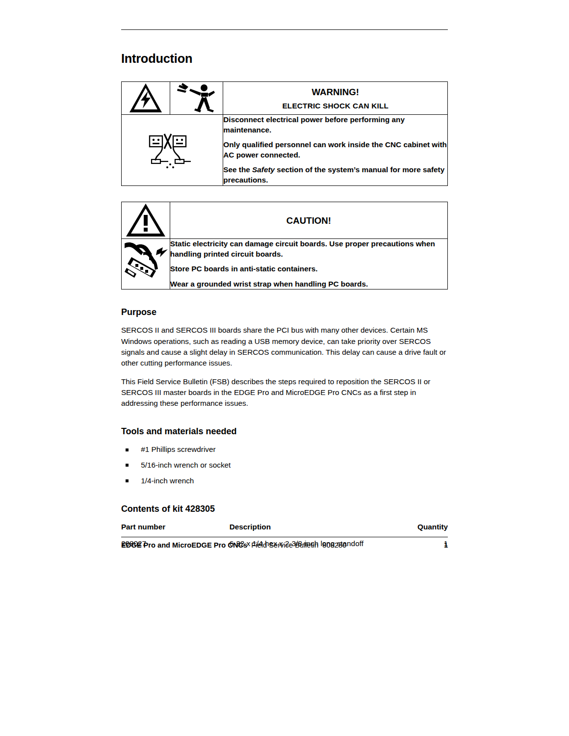Introduction
| | | WARNING! ELECTRIC SHOCK CAN KILL |
| | Disconnect electrical power before performing any maintenance. Only qualified personnel can work inside the CNC cabinet with AC power connected. See the Safety section of the system’s manual for more safety precautions. |
| | CAUTION! |
| | Static electricity can damage circuit boards. Use proper precautions when handling printed circuit boards. Store PC boards in anti-static containers. Wear a grounded wrist strap when handling PC boards. |
Purpose
SERCOS II and SERCOS III boards share the PCI bus with many other devices. Certain MS Windows operations, such as reading a USB memory device, can take priority over SERCOS signals and cause a slight delay in SERCOS communication. This delay can cause a drive fault or other cutting performance issues.
This Field Service Bulletin (FSB) describes the steps required to reposition the SERCOS II or SERCOS III master boards in the EDGE Pro and MicroEDGE Pro CNCs as a first step in addressing these performance issues.
Tools and materials needed
#1 Phillips screwdriver
5/16-inch wrench or socket
1/4-inch wrench
Contents of kit 428305
| Part number | Description | Quantity |
| --- | --- | --- |
| 208027 | 6-32 x 1/4 hex x 2-3/8-inch long standoff | 1 |
EDGE Pro and MicroEDGE Pro CNCs Field Service Bulletin 808280
1